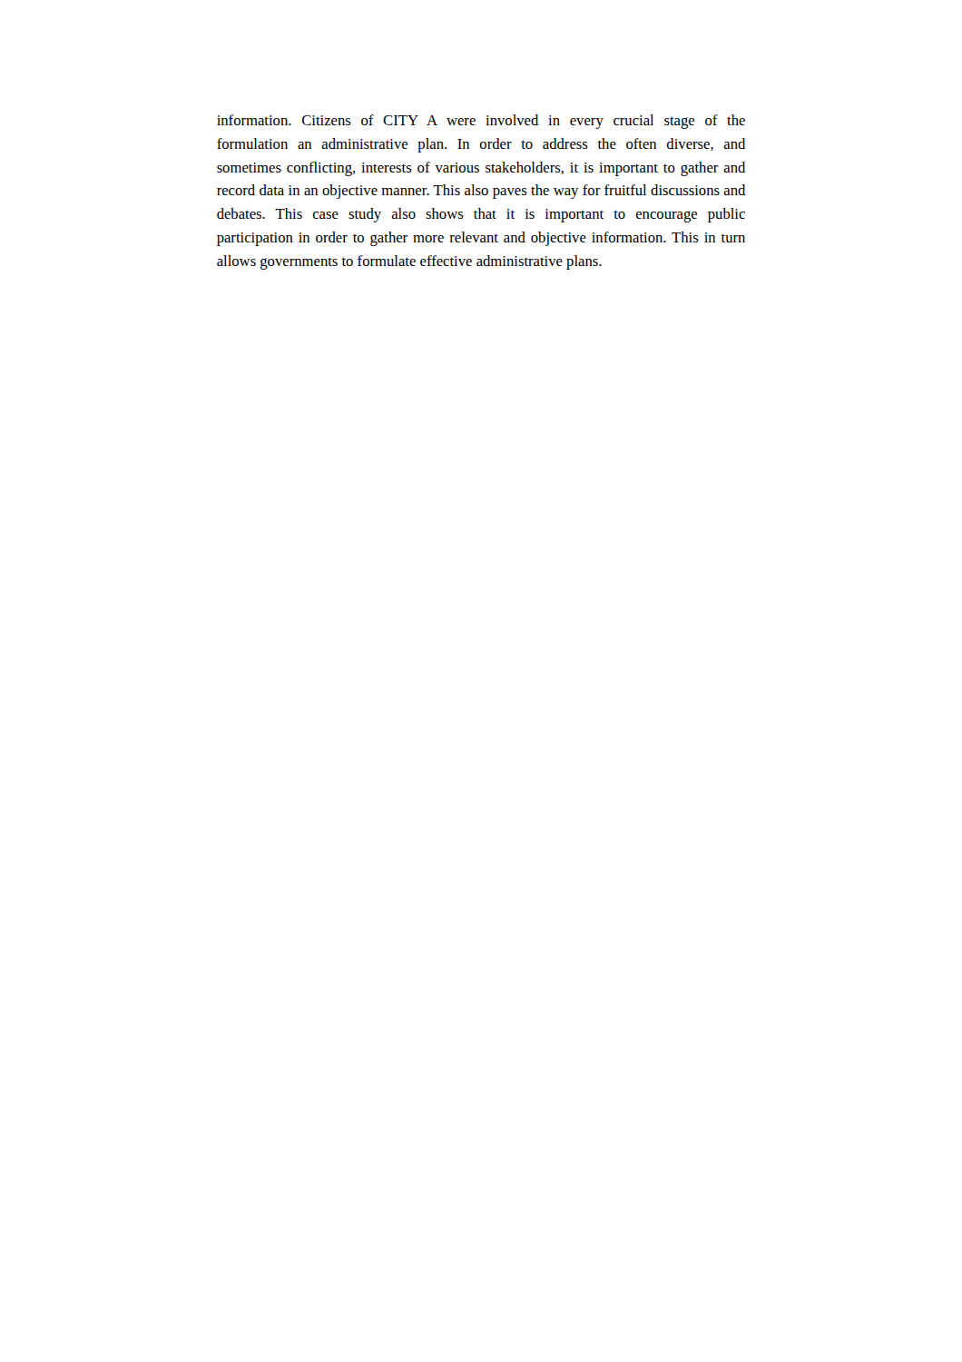information. Citizens of CITY A were involved in every crucial stage of the formulation an administrative plan. In order to address the often diverse, and sometimes conflicting, interests of various stakeholders, it is important to gather and record data in an objective manner. This also paves the way for fruitful discussions and debates. This case study also shows that it is important to encourage public participation in order to gather more relevant and objective information. This in turn allows governments to formulate effective administrative plans.